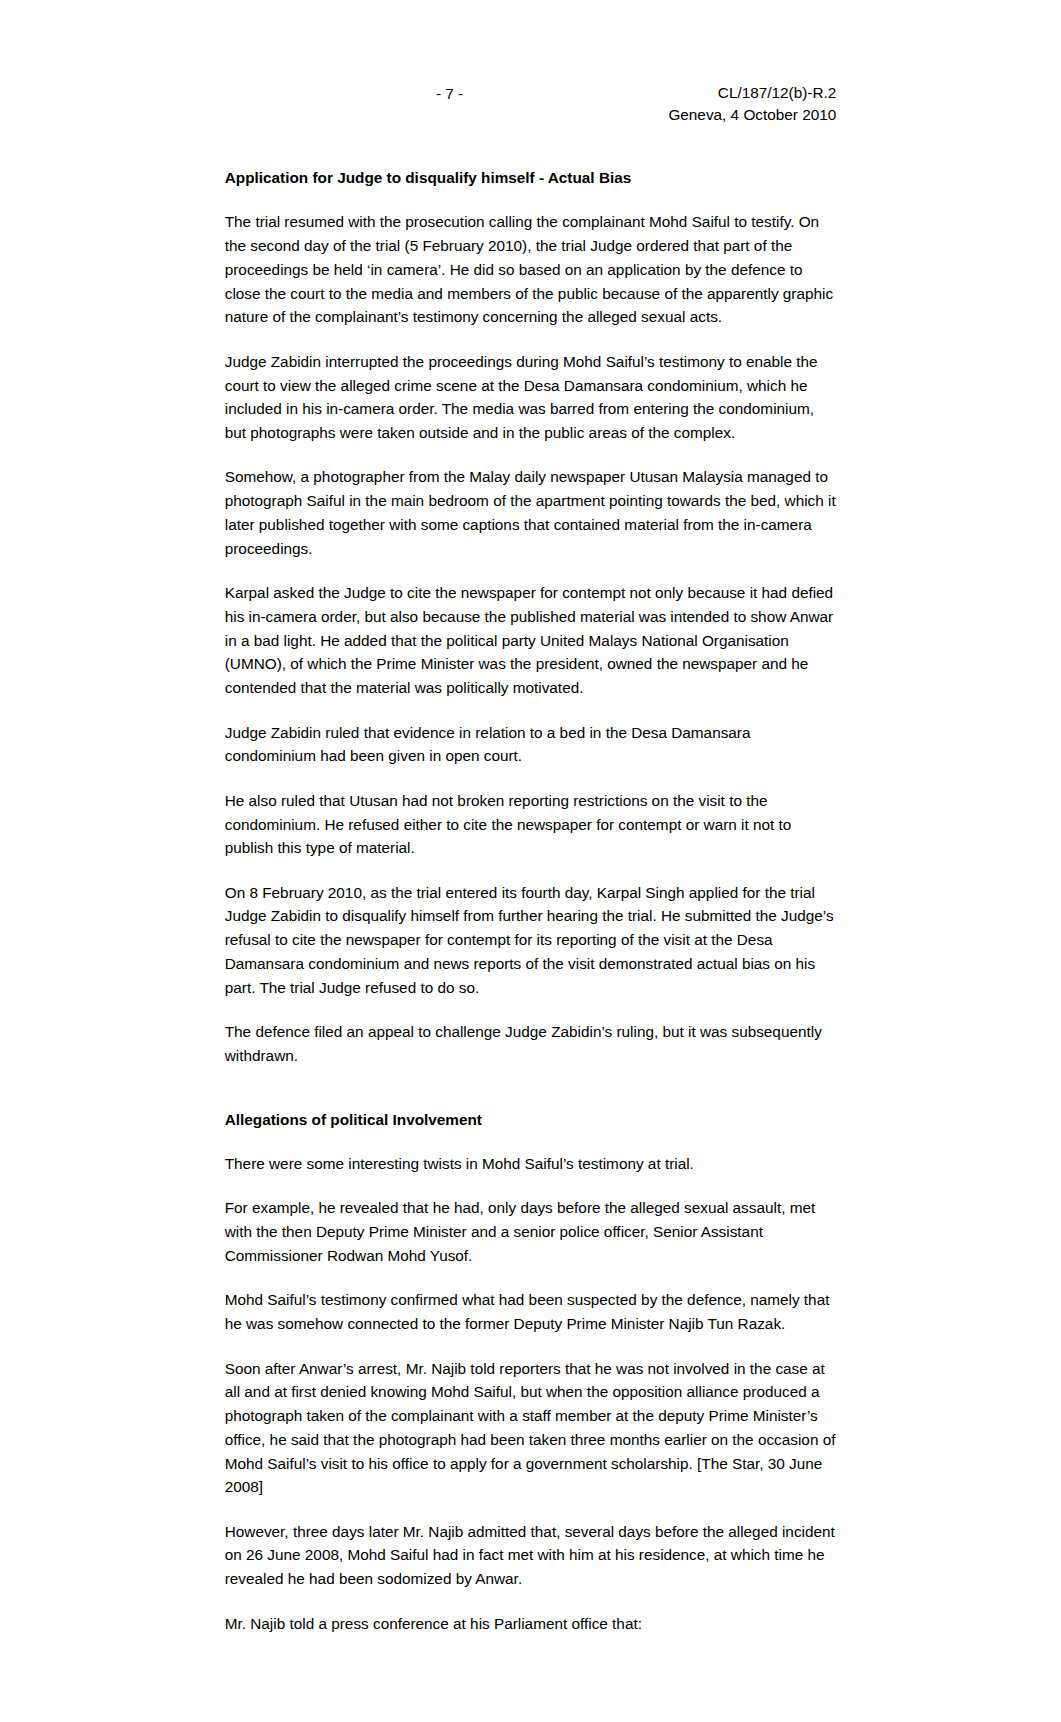- 7 -
CL/187/12(b)-R.2
Geneva, 4 October 2010
Application for Judge to disqualify himself - Actual Bias
The trial resumed with the prosecution calling the complainant Mohd Saiful to testify. On the second day of the trial (5 February 2010), the trial Judge ordered that part of the proceedings be held ‘in camera’. He did so based on an application by the defence to close the court to the media and members of the public because of the apparently graphic nature of the complainant’s testimony concerning the alleged sexual acts.
Judge Zabidin interrupted the proceedings during Mohd Saiful’s testimony to enable the court to view the alleged crime scene at the Desa Damansara condominium, which he included in his in-camera order. The media was barred from entering the condominium, but photographs were taken outside and in the public areas of the complex.
Somehow, a photographer from the Malay daily newspaper Utusan Malaysia managed to photograph Saiful in the main bedroom of the apartment pointing towards the bed, which it later published together with some captions that contained material from the in-camera proceedings.
Karpal asked the Judge to cite the newspaper for contempt not only because it had defied his in-camera order, but also because the published material was intended to show Anwar in a bad light. He added that the political party United Malays National Organisation (UMNO), of which the Prime Minister was the president, owned the newspaper and he contended that the material was politically motivated.
Judge Zabidin ruled that evidence in relation to a bed in the Desa Damansara condominium had been given in open court.
He also ruled that Utusan had not broken reporting restrictions on the visit to the condominium. He refused either to cite the newspaper for contempt or warn it not to publish this type of material.
On 8 February 2010, as the trial entered its fourth day, Karpal Singh applied for the trial Judge Zabidin to disqualify himself from further hearing the trial. He submitted the Judge’s refusal to cite the newspaper for contempt for its reporting of the visit at the Desa Damansara condominium and news reports of the visit demonstrated actual bias on his part. The trial Judge refused to do so.
The defence filed an appeal to challenge Judge Zabidin’s ruling, but it was subsequently withdrawn.
Allegations of political Involvement
There were some interesting twists in Mohd Saiful’s testimony at trial.
For example, he revealed that he had, only days before the alleged sexual assault, met with the then Deputy Prime Minister and a senior police officer, Senior Assistant Commissioner Rodwan Mohd Yusof.
Mohd Saiful’s testimony confirmed what had been suspected by the defence, namely that he was somehow connected to the former Deputy Prime Minister Najib Tun Razak.
Soon after Anwar’s arrest, Mr. Najib told reporters that he was not involved in the case at all and at first denied knowing Mohd Saiful, but when the opposition alliance produced a photograph taken of the complainant with a staff member at the deputy Prime Minister’s office, he said that the photograph had been taken three months earlier on the occasion of Mohd Saiful’s visit to his office to apply for a government scholarship. [The Star, 30 June 2008]
However, three days later Mr. Najib admitted that, several days before the alleged incident on 26 June 2008, Mohd Saiful had in fact met with him at his residence, at which time he revealed he had been sodomized by Anwar.
Mr. Najib told a press conference at his Parliament office that: